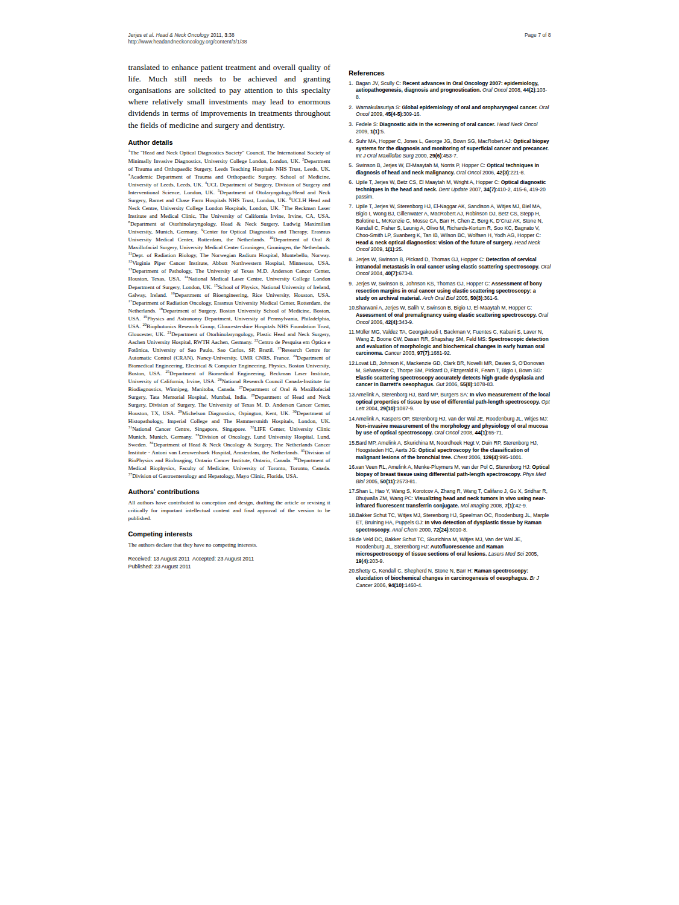Jerjes et al. Head & Neck Oncology 2011, 3:38
http://www.headandneckoncology.org/content/3/1/38
Page 7 of 8
translated to enhance patient treatment and overall quality of life. Much still needs to be achieved and granting organisations are solicited to pay attention to this specialty where relatively small investments may lead to enormous dividends in terms of improvements in treatments throughout the fields of medicine and surgery and dentistry.
Author details
1The "Head and Neck Optical Diagnostics Society" Council, The International Society of Minimally Invasive Diagnostics, University College London, London, UK. 2Department of Trauma and Orthopaedic Surgery, Leeds Teaching Hospitals NHS Trust, Leeds, UK. 3Academic Department of Trauma and Orthopaedic Surgery, School of Medicine, University of Leeds, Leeds, UK. 4UCL Department of Surgery, Division of Surgery and Interventional Science, London, UK. 5Department of Otolaryngology/Head and Neck Surgery, Barnet and Chase Farm Hospitals NHS Trust, London, UK. 6UCLH Head and Neck Centre, University College London Hospitals, London, UK. 7The Beckman Laser Institute and Medical Clinic, The University of California Irvine, Irvine, CA, USA. 8Department of Otorhinolaryngology, Head & Neck Surgery, Ludwig Maximilian University, Munich, Germany. 9Center for Optical Diagnostics and Therapy, Erasmus University Medical Center, Rotterdam, the Netherlands. 10Department of Oral & Maxillofacial Surgery, University Medical Center Groningen, Groningen, the Netherlands. 11Dept. of Radiation Biology, The Norwegian Radium Hospital, Montebello, Norway. 12Virginia Piper Cancer Institute, Abbott Northwestern Hospital, Minnesota, USA. 13Department of Pathology, The University of Texas M.D. Anderson Cancer Center, Houston, Texas, USA. 14National Medical Laser Centre, University College London Department of Surgery, London, UK. 15School of Physics, National University of Ireland, Galway, Ireland. 16Department of Bioengineering, Rice University, Houston, USA. 17Department of Radiation Oncology, Erasmus University Medical Center, Rotterdam, the Netherlands. 18Department of Surgery, Boston University School of Medicine, Boston, USA. 19Physics and Astronomy Department, University of Pennsylvania, Philadelphia, USA. 20Biophotonics Research Group, Gloucestershire Hospitals NHS Foundation Trust, Gloucester, UK. 21Department of Otorhinolaryngology, Plastic Head and Neck Surgery, Aachen University Hospital, RWTH Aachen, Germany. 22Centro de Pesquisa em Óptica e Fotônica, University of Sao Paulo, Sao Carlos, SP, Brazil. 23Research Centre for Automatic Control (CRAN), Nancy-University, UMR CNRS, France. 24Department of Biomedical Engineering, Electrical & Computer Engineering, Physics, Boston University, Boston, USA. 25Department of Biomedical Engineering, Beckman Laser Institute, University of California, Irvine, USA. 26National Research Council Canada-Institute for Biodiagnostics, Winnipeg, Manitoba, Canada. 27Department of Oral & Maxillofacial Surgery, Tata Memorial Hospital, Mumbai, India. 28Department of Head and Neck Surgery, Division of Surgery, The University of Texas M. D. Anderson Cancer Center, Houston, TX, USA. 29Michelson Diagnostics, Orpington, Kent, UK. 30Department of Histopathology, Imperial College and The Hammersmith Hospitals, London, UK. 31National Cancer Centre, Singapore, Singapore. 32LIFE Center, University Clinic Munich, Munich, Germany. 33Division of Oncology, Lund University Hospital, Lund, Sweden. 34Department of Head & Neck Oncology & Surgery, The Netherlands Cancer Institute - Antoni van Leeuwenhoek Hospital, Amsterdam, the Netherlands. 35Division of BioPhysics and BioImaging, Ontario Cancer Institute, Ontario, Canada. 36Department of Medical Biophysics, Faculty of Medicine, University of Toronto, Toronto, Canada. 37Division of Gastroenterology and Hepatology, Mayo Clinic, Florida, USA.
Authors' contributions
All authors have contributed to conception and design, drafting the article or revising it critically for important intellectual content and final approval of the version to be published.
Competing interests
The authors declare that they have no competing interests.
Received: 13 August 2011 Accepted: 23 August 2011
Published: 23 August 2011
References
Bagan JV, Scully C: Recent advances in Oral Oncology 2007: epidemiology, aetiopathogenesis, diagnosis and prognostication. Oral Oncol 2008, 44(2):103-8.
Warnakulasuriya S: Global epidemiology of oral and oropharyngeal cancer. Oral Oncol 2009, 45(4-5):309-16.
Fedele S: Diagnostic aids in the screening of oral cancer. Head Neck Oncol 2009, 1(1):5.
Suhr MA, Hopper C, Jones L, George JG, Bown SG, MacRobert AJ: Optical biopsy systems for the diagnosis and monitoring of superficial cancer and precancer. Int J Oral Maxillofac Surg 2000, 29(6):453-7.
Swinson B, Jerjes W, El-Maaytah M, Norris P, Hopper C: Optical techniques in diagnosis of head and neck malignancy. Oral Oncol 2006, 42(3):221-8.
Upile T, Jerjes W, Betz CS, El Maaytah M, Wright A, Hopper C: Optical diagnostic techniques in the head and neck. Dent Update 2007, 34(7):410-2, 415-6, 419-20 passim.
Upile T, Jerjes W, Sterenborg HJ, El-Naggar AK, Sandison A, Witjes MJ, Biel MA, Bigio I, Wong BJ, Gillenwater A, MacRobert AJ, Robinson DJ, Betz CS, Stepp H, Bolotine L, McKenzie G, Mosse CA, Barr H, Chen Z, Berg K, D'Cruz AK, Stone N, Kendall C, Fisher S, Leunig A, Olivo M, Richards-Kortum R, Soo KC, Bagnato V, Choo-Smith LP, Svanberg K, Tan IB, Wilson BC, Wolfsen H, Yodh AG, Hopper C: Head & neck optical diagnostics: vision of the future of surgery. Head Neck Oncol 2009, 1(1):25.
Jerjes W, Swinson B, Pickard D, Thomas GJ, Hopper C: Detection of cervical intranodal metastasis in oral cancer using elastic scattering spectroscopy. Oral Oncol 2004, 40(7):673-8.
Jerjes W, Swinson B, Johnson KS, Thomas GJ, Hopper C: Assessment of bony resection margins in oral cancer using elastic scattering spectroscopy: a study on archival material. Arch Oral Biol 2005, 50(3):361-6.
Sharwani A, Jerjes W, Salih V, Swinson B, Bigio IJ, El-Maaytah M, Hopper C: Assessment of oral premalignancy using elastic scattering spectroscopy. Oral Oncol 2006, 42(4):343-9.
Müller MG, Valdez TA, Georgakoudi I, Backman V, Fuentes C, Kabani S, Laver N, Wang Z, Boone CW, Dasari RR, Shapshay SM, Feld MS: Spectroscopic detection and evaluation of morphologic and biochemical changes in early human oral carcinoma. Cancer 2003, 97(7):1681-92.
Lovat LB, Johnson K, Mackenzie GD, Clark BR, Novelli MR, Davies S, O'Donovan M, Selvasekar C, Thorpe SM, Pickard D, Fitzgerald R, Fearn T, Bigio I, Bown SG: Elastic scattering spectroscopy accurately detects high grade dysplasia and cancer in Barrett's oesophagus. Gut 2006, 55(8):1078-83.
Amelink A, Sterenborg HJ, Bard MP, Burgers SA: In vivo measurement of the local optical properties of tissue by use of differential path-length spectroscopy. Opt Lett 2004, 29(10):1087-9.
Amelink A, Kaspers OP, Sterenborg HJ, van der Wal JE, Roodenburg JL, Witjes MJ: Non-invasive measurement of the morphology and physiology of oral mucosa by use of optical spectroscopy. Oral Oncol 2008, 44(1):65-71.
Bard MP, Amelink A, Skurichina M, Noordhoek Hegt V, Duin RP, Sterenborg HJ, Hoogsteden HC, Aerts JG: Optical spectroscopy for the classification of malignant lesions of the bronchial tree. Chest 2006, 129(4):995-1001.
van Veen RL, Amelink A, Menke-Pluymers M, van der Pol C, Sterenborg HJ: Optical biopsy of breast tissue using differential path-length spectroscopy. Phys Med Biol 2005, 50(11):2573-81.
Shan L, Hao Y, Wang S, Korotcov A, Zhang R, Wang T, Califano J, Gu X, Sridhar R, Bhujwalla ZM, Wang PC: Visualizing head and neck tumors in vivo using near-infrared fluorescent transferrin conjugate. Mol Imaging 2008, 7(1):42-9.
Bakker Schut TC, Witjes MJ, Sterenborg HJ, Speelman OC, Roodenburg JL, Marple ET, Bruining HA, Puppels GJ: In vivo detection of dysplastic tissue by Raman spectroscopy. Anal Chem 2000, 72(24):6010-8.
de Veld DC, Bakker Schut TC, Skurichina M, Witjes MJ, Van der Wal JE, Roodenburg JL, Sterenborg HJ: Autofluorescence and Raman microspectroscopy of tissue sections of oral lesions. Lasers Med Sci 2005, 19(4):203-9.
Shetty G, Kendall C, Shepherd N, Stone N, Barr H: Raman spectroscopy: elucidation of biochemical changes in carcinogenesis of oesophagus. Br J Cancer 2006, 94(10):1460-4.